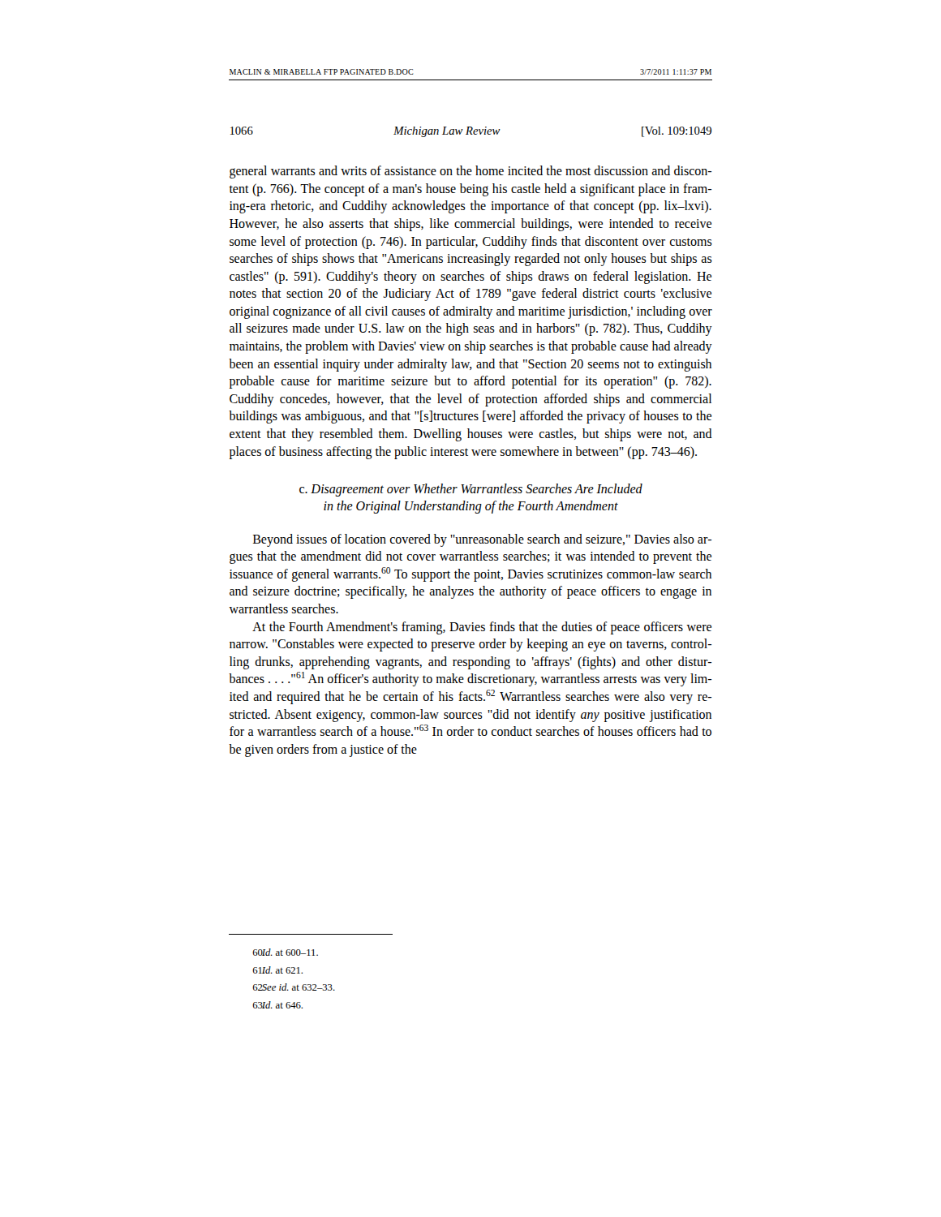Maclin & Mirabella FTP Paginated B.doc 3/7/2011 1:11:37 PM
1066 Michigan Law Review [Vol. 109:1049
general warrants and writs of assistance on the home incited the most discussion and discontent (p. 766). The concept of a man's house being his castle held a significant place in framing-era rhetoric, and Cuddihy acknowledges the importance of that concept (pp. lix–lxvi). However, he also asserts that ships, like commercial buildings, were intended to receive some level of protection (p. 746). In particular, Cuddihy finds that discontent over customs searches of ships shows that "Americans increasingly regarded not only houses but ships as castles" (p. 591). Cuddihy's theory on searches of ships draws on federal legislation. He notes that section 20 of the Judiciary Act of 1789 "gave federal district courts 'exclusive original cognizance of all civil causes of admiralty and maritime jurisdiction,' including over all seizures made under U.S. law on the high seas and in harbors" (p. 782). Thus, Cuddihy maintains, the problem with Davies' view on ship searches is that probable cause had already been an essential inquiry under admiralty law, and that "Section 20 seems not to extinguish probable cause for maritime seizure but to afford potential for its operation" (p. 782). Cuddihy concedes, however, that the level of protection afforded ships and commercial buildings was ambiguous, and that "[s]tructures [were] afforded the privacy of houses to the extent that they resembled them. Dwelling houses were castles, but ships were not, and places of business affecting the public interest were somewhere in between" (pp. 743–46).
c. Disagreement over Whether Warrantless Searches Are Included
in the Original Understanding of the Fourth Amendment
Beyond issues of location covered by "unreasonable search and seizure," Davies also argues that the amendment did not cover warrantless searches; it was intended to prevent the issuance of general warrants.60 To support the point, Davies scrutinizes common-law search and seizure doctrine; specifically, he analyzes the authority of peace officers to engage in warrantless searches.
At the Fourth Amendment's framing, Davies finds that the duties of peace officers were narrow. "Constables were expected to preserve order by keeping an eye on taverns, controlling drunks, apprehending vagrants, and responding to 'affrays' (fights) and other disturbances . . . ."61 An officer's authority to make discretionary, warrantless arrests was very limited and required that he be certain of his facts.62 Warrantless searches were also very restricted. Absent exigency, common-law sources "did not identify any positive justification for a warrantless search of a house."63 In order to conduct searches of houses officers had to be given orders from a justice of the
60. Id. at 600–11.
61. Id. at 621.
62. See id. at 632–33.
63. Id. at 646.